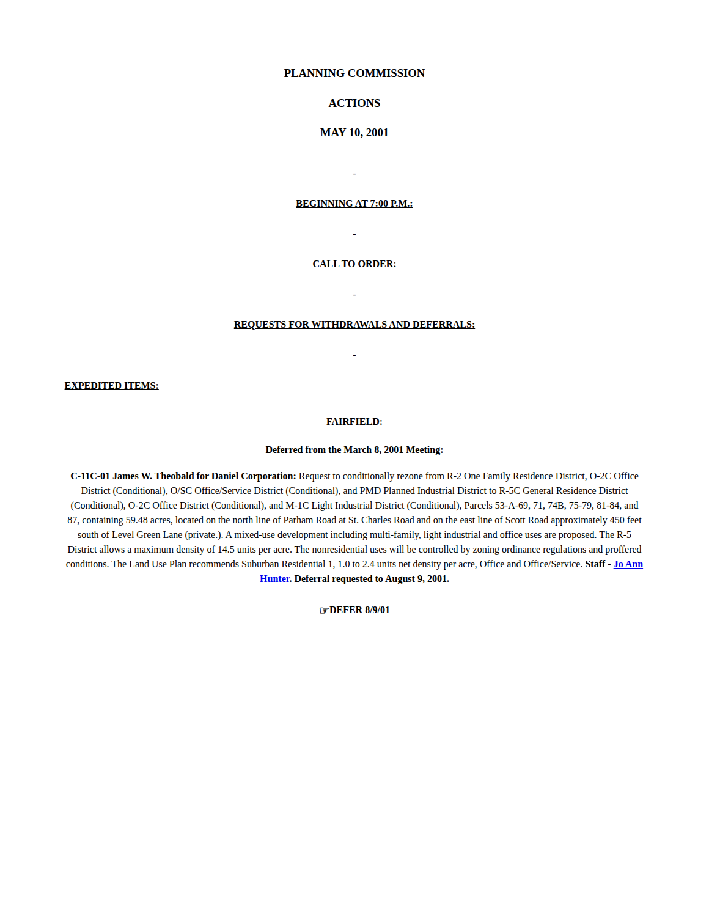PLANNING COMMISSION
ACTIONS
MAY 10, 2001
-
BEGINNING AT 7:00 P.M.:
-
CALL TO ORDER:
-
REQUESTS FOR WITHDRAWALS AND DEFERRALS:
-
EXPEDITED ITEMS:
FAIRFIELD:
Deferred from the March 8, 2001 Meeting:
C-11C-01 James W. Theobald for Daniel Corporation: Request to conditionally rezone from R-2 One Family Residence District, O-2C Office District (Conditional), O/SC Office/Service District (Conditional), and PMD Planned Industrial District to R-5C General Residence District (Conditional), O-2C Office District (Conditional), and M-1C Light Industrial District (Conditional), Parcels 53-A-69, 71, 74B, 75-79, 81-84, and 87, containing 59.48 acres, located on the north line of Parham Road at St. Charles Road and on the east line of Scott Road approximately 450 feet south of Level Green Lane (private.). A mixed-use development including multi-family, light industrial and office uses are proposed. The R-5 District allows a maximum density of 14.5 units per acre. The nonresidential uses will be controlled by zoning ordinance regulations and proffered conditions. The Land Use Plan recommends Suburban Residential 1, 1.0 to 2.4 units net density per acre, Office and Office/Service. Staff - Jo Ann Hunter. Deferral requested to August 9, 2001.
☞DEFER 8/9/01